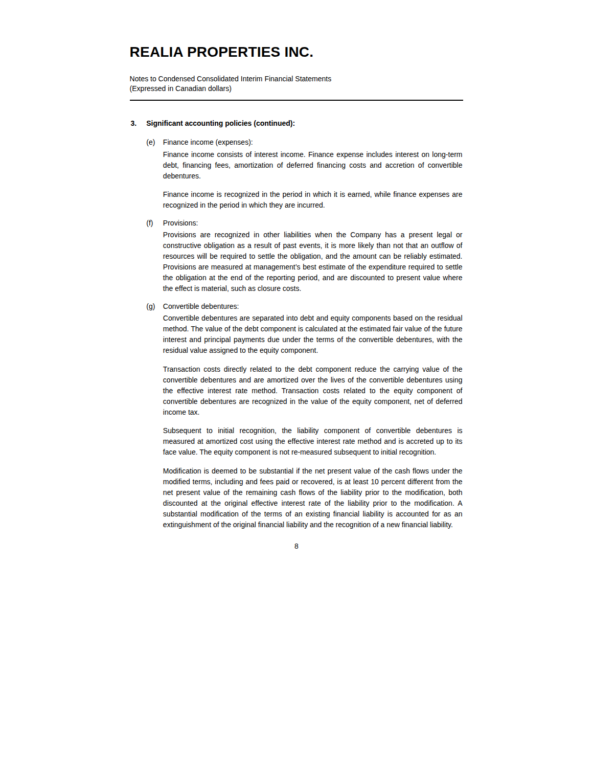REALIA PROPERTIES INC.
Notes to Condensed Consolidated Interim Financial Statements
(Expressed in Canadian dollars)
3. Significant accounting policies (continued):
(e) Finance income (expenses):
Finance income consists of interest income. Finance expense includes interest on long-term debt, financing fees, amortization of deferred financing costs and accretion of convertible debentures.
Finance income is recognized in the period in which it is earned, while finance expenses are recognized in the period in which they are incurred.
(f) Provisions:
Provisions are recognized in other liabilities when the Company has a present legal or constructive obligation as a result of past events, it is more likely than not that an outflow of resources will be required to settle the obligation, and the amount can be reliably estimated. Provisions are measured at management’s best estimate of the expenditure required to settle the obligation at the end of the reporting period, and are discounted to present value where the effect is material, such as closure costs.
(g) Convertible debentures:
Convertible debentures are separated into debt and equity components based on the residual method. The value of the debt component is calculated at the estimated fair value of the future interest and principal payments due under the terms of the convertible debentures, with the residual value assigned to the equity component.
Transaction costs directly related to the debt component reduce the carrying value of the convertible debentures and are amortized over the lives of the convertible debentures using the effective interest rate method. Transaction costs related to the equity component of convertible debentures are recognized in the value of the equity component, net of deferred income tax.
Subsequent to initial recognition, the liability component of convertible debentures is measured at amortized cost using the effective interest rate method and is accreted up to its face value. The equity component is not re-measured subsequent to initial recognition.
Modification is deemed to be substantial if the net present value of the cash flows under the modified terms, including and fees paid or recovered, is at least 10 percent different from the net present value of the remaining cash flows of the liability prior to the modification, both discounted at the original effective interest rate of the liability prior to the modification. A substantial modification of the terms of an existing financial liability is accounted for as an extinguishment of the original financial liability and the recognition of a new financial liability.
8